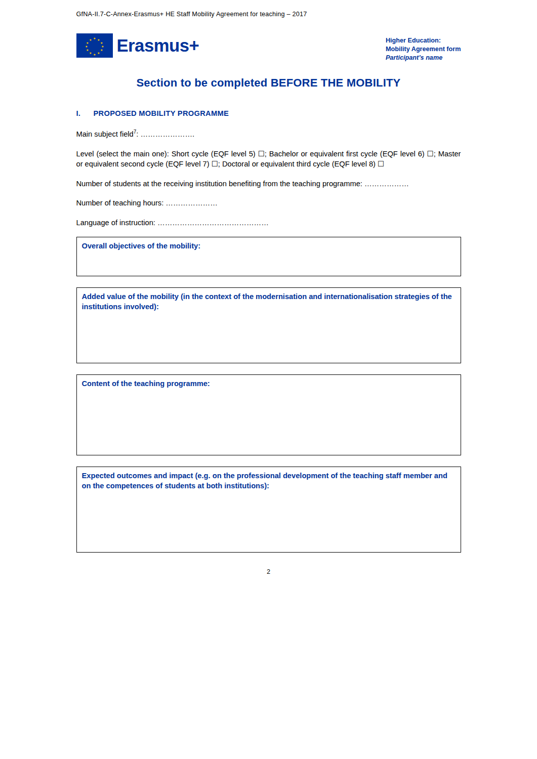GfNA-II.7-C-Annex-Erasmus+ HE Staff Mobility Agreement for teaching – 2017
★ ★ ★ ★ ★ ★ ★ ★ ★ ★ ★ ★ Erasmus+
Higher Education:
Mobility Agreement form
Participant’s name
Section to be completed BEFORE THE MOBILITY
I. PROPOSED MOBILITY PROGRAMME
Main subject field7: ………………….
Level (select the main one): Short cycle (EQF level 5) ☐; Bachelor or equivalent first cycle (EQF level 6) ☐; Master or equivalent second cycle (EQF level 7) ☐; Doctoral or equivalent third cycle (EQF level 8) ☐
Number of students at the receiving institution benefiting from the teaching programme: ………………
Number of teaching hours: …………………
Language of instruction: ………………………………………
Overall objectives of the mobility:
Added value of the mobility (in the context of the modernisation and internationalisation strategies of the institutions involved):
Content of the teaching programme:
Expected outcomes and impact (e.g. on the professional development of the teaching staff member and on the competences of students at both institutions):
2